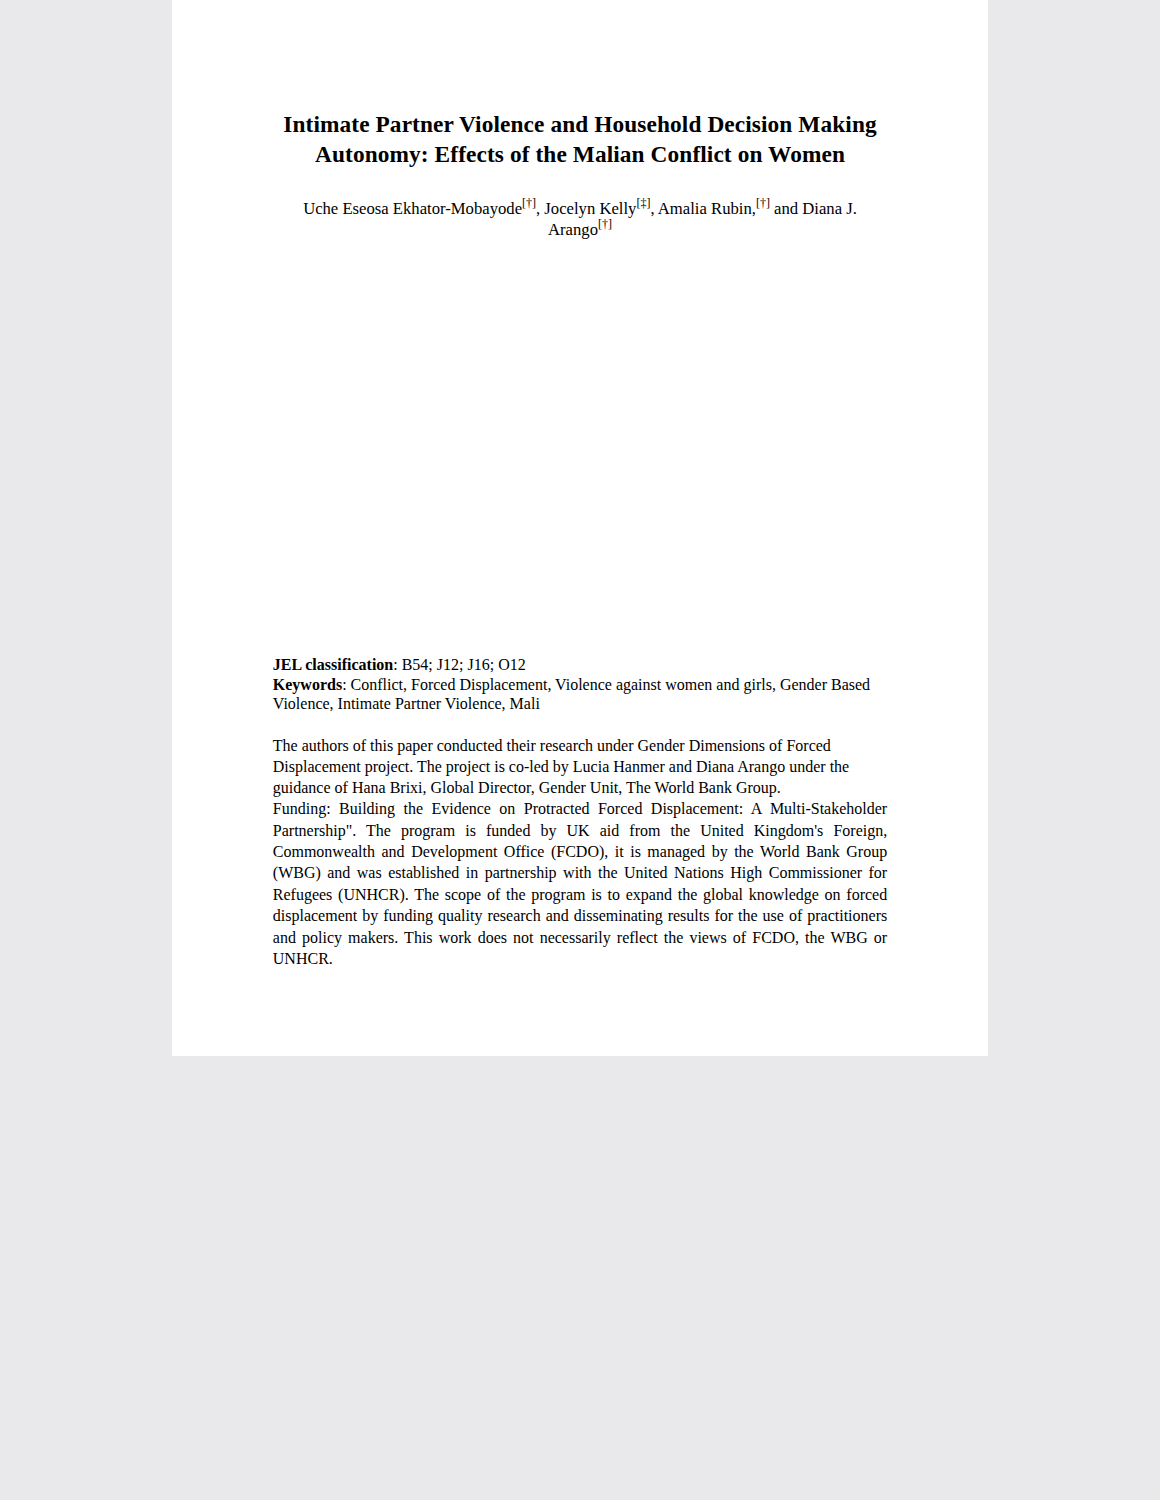Intimate Partner Violence and Household Decision Making
Autonomy: Effects of the Malian Conflict on Women
Uche Eseosa Ekhator-Mobayode[†], Jocelyn Kelly[‡], Amalia Rubin,[†] and Diana J. Arango[†]
JEL classification: B54; J12; J16; O12
Keywords: Conflict, Forced Displacement, Violence against women and girls, Gender Based Violence, Intimate Partner Violence, Mali
The authors of this paper conducted their research under Gender Dimensions of Forced Displacement project. The project is co-led by Lucia Hanmer and Diana Arango under the guidance of Hana Brixi, Global Director, Gender Unit, The World Bank Group.
Funding: Building the Evidence on Protracted Forced Displacement: A Multi-Stakeholder Partnership". The program is funded by UK aid from the United Kingdom's Foreign, Commonwealth and Development Office (FCDO), it is managed by the World Bank Group (WBG) and was established in partnership with the United Nations High Commissioner for Refugees (UNHCR). The scope of the program is to expand the global knowledge on forced displacement by funding quality research and disseminating results for the use of practitioners and policy makers. This work does not necessarily reflect the views of FCDO, the WBG or UNHCR.